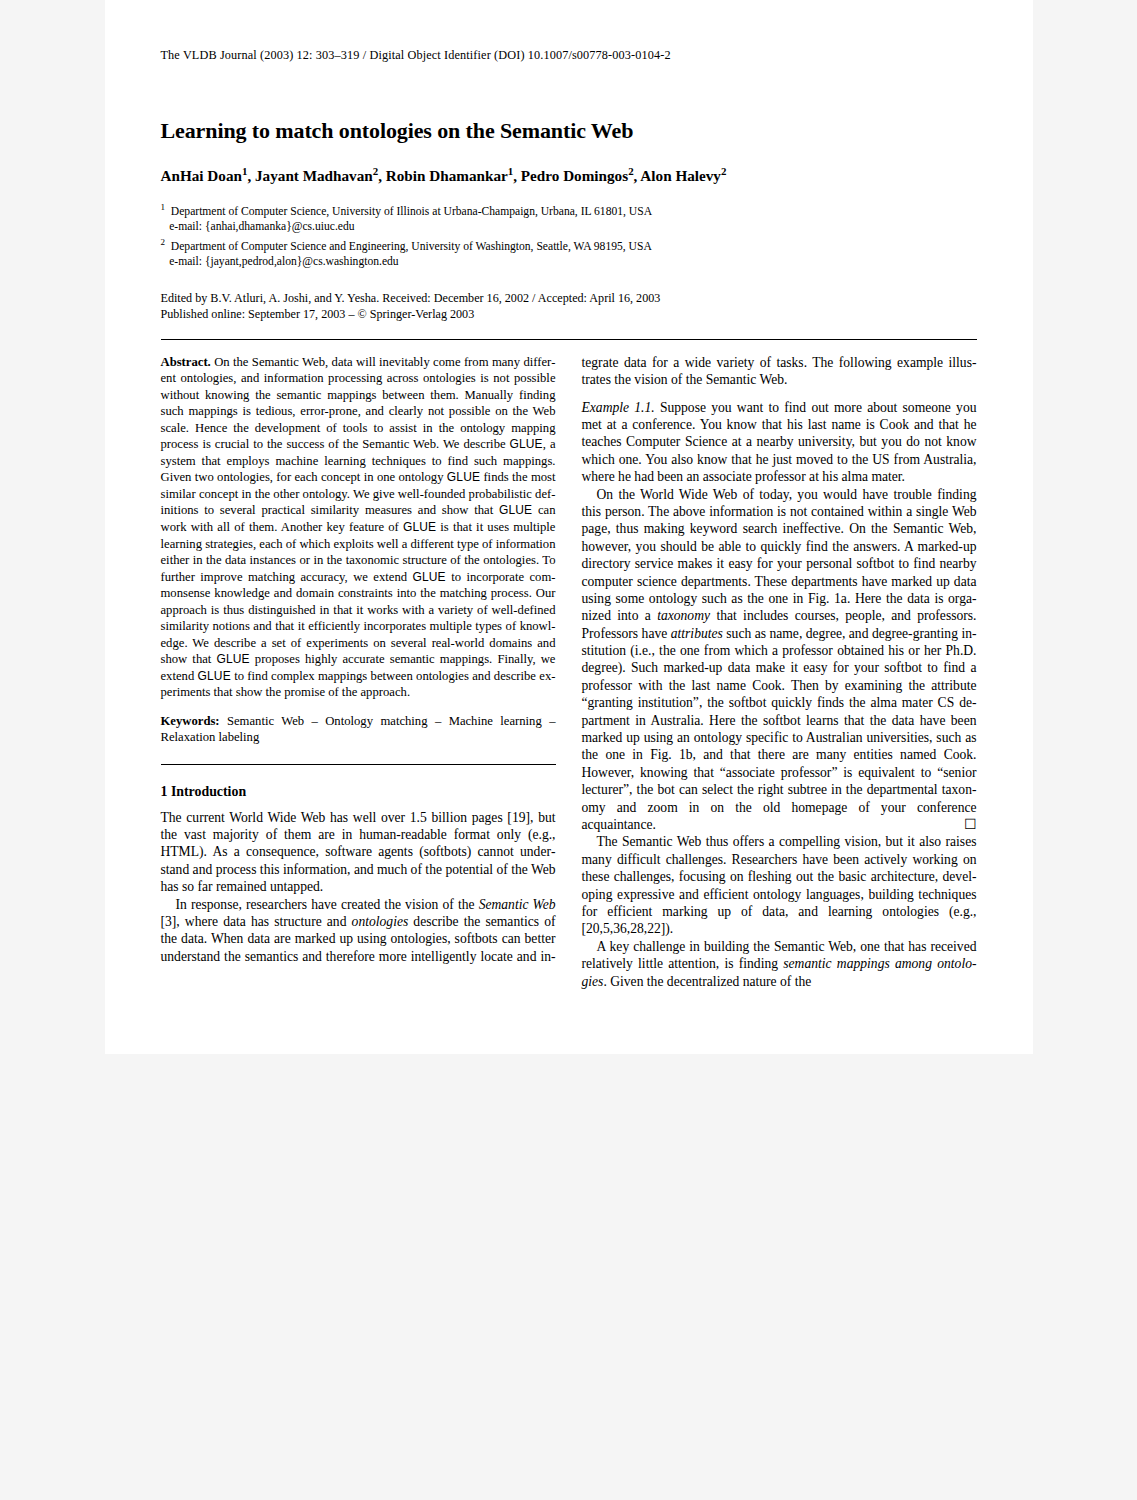The VLDB Journal (2003) 12: 303–319 / Digital Object Identifier (DOI) 10.1007/s00778-003-0104-2
Learning to match ontologies on the Semantic Web
AnHai Doan1, Jayant Madhavan2, Robin Dhamankar1, Pedro Domingos2, Alon Halevy2
1 Department of Computer Science, University of Illinois at Urbana-Champaign, Urbana, IL 61801, USA
e-mail: {anhai,dhamanka}@cs.uiuc.edu
2 Department of Computer Science and Engineering, University of Washington, Seattle, WA 98195, USA
e-mail: {jayant,pedrod,alon}@cs.washington.edu
Edited by B.V. Atluri, A. Joshi, and Y. Yesha. Received: December 16, 2002 / Accepted: April 16, 2003
Published online: September 17, 2003 – © Springer-Verlag 2003
Abstract. On the Semantic Web, data will inevitably come from many different ontologies, and information processing across ontologies is not possible without knowing the semantic mappings between them. Manually finding such mappings is tedious, error-prone, and clearly not possible on the Web scale. Hence the development of tools to assist in the ontology mapping process is crucial to the success of the Semantic Web. We describe GLUE, a system that employs machine learning techniques to find such mappings. Given two ontologies, for each concept in one ontology GLUE finds the most similar concept in the other ontology. We give well-founded probabilistic definitions to several practical similarity measures and show that GLUE can work with all of them. Another key feature of GLUE is that it uses multiple learning strategies, each of which exploits well a different type of information either in the data instances or in the taxonomic structure of the ontologies. To further improve matching accuracy, we extend GLUE to incorporate commonsense knowledge and domain constraints into the matching process. Our approach is thus distinguished in that it works with a variety of well-defined similarity notions and that it efficiently incorporates multiple types of knowledge. We describe a set of experiments on several real-world domains and show that GLUE proposes highly accurate semantic mappings. Finally, we extend GLUE to find complex mappings between ontologies and describe experiments that show the promise of the approach.
Keywords: Semantic Web – Ontology matching – Machine learning – Relaxation labeling
1 Introduction
The current World Wide Web has well over 1.5 billion pages [19], but the vast majority of them are in human-readable format only (e.g., HTML). As a consequence, software agents (softbots) cannot understand and process this information, and much of the potential of the Web has so far remained untapped.
In response, researchers have created the vision of the Semantic Web [3], where data has structure and ontologies describe the semantics of the data. When data are marked up using ontologies, softbots can better understand the semantics and therefore more intelligently locate and integrate data for a wide variety of tasks. The following example illustrates the vision of the Semantic Web.
Example 1.1. Suppose you want to find out more about someone you met at a conference. You know that his last name is Cook and that he teaches Computer Science at a nearby university, but you do not know which one. You also know that he just moved to the US from Australia, where he had been an associate professor at his alma mater.
On the World Wide Web of today, you would have trouble finding this person. The above information is not contained within a single Web page, thus making keyword search ineffective. On the Semantic Web, however, you should be able to quickly find the answers. A marked-up directory service makes it easy for your personal softbot to find nearby computer science departments. These departments have marked up data using some ontology such as the one in Fig. 1a. Here the data is organized into a taxonomy that includes courses, people, and professors. Professors have attributes such as name, degree, and degree-granting institution (i.e., the one from which a professor obtained his or her Ph.D. degree). Such marked-up data make it easy for your softbot to find a professor with the last name Cook. Then by examining the attribute “granting institution”, the softbot quickly finds the alma mater CS department in Australia. Here the softbot learns that the data have been marked up using an ontology specific to Australian universities, such as the one in Fig. 1b, and that there are many entities named Cook. However, knowing that “associate professor” is equivalent to “senior lecturer”, the bot can select the right subtree in the departmental taxonomy and zoom in on the old homepage of your conference acquaintance. ☐
The Semantic Web thus offers a compelling vision, but it also raises many difficult challenges. Researchers have been actively working on these challenges, focusing on fleshing out the basic architecture, developing expressive and efficient ontology languages, building techniques for efficient marking up of data, and learning ontologies (e.g., [20,5,36,28,22]).
A key challenge in building the Semantic Web, one that has received relatively little attention, is finding semantic mappings among ontologies. Given the decentralized nature of the